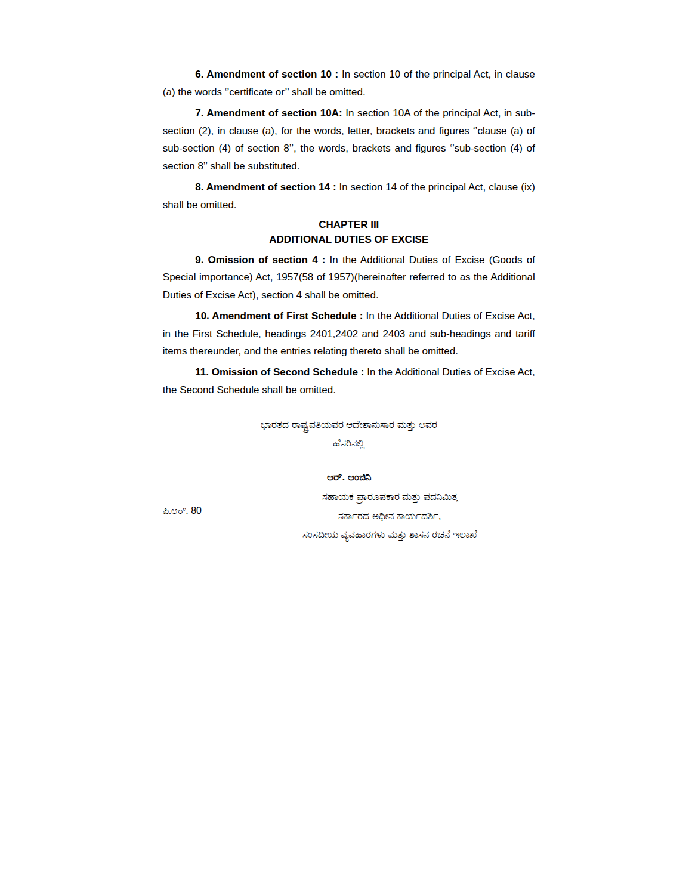6. Amendment of section 10 : In section 10 of the principal Act, in clause (a) the words ‘’certificate or’’ shall be omitted.
7. Amendment of section 10A: In section 10A of the principal Act, in sub-section (2), in clause (a), for the words, letter, brackets and figures ‘’clause (a) of sub-section (4) of section 8’’, the words, brackets and figures ‘’sub-section (4) of section 8’’ shall be substituted.
8. Amendment of section 14 : In section 14 of the principal Act, clause (ix) shall be omitted.
CHAPTER III
ADDITIONAL DUTIES OF EXCISE
9. Omission of section 4 : In the Additional Duties of Excise (Goods of Special importance) Act, 1957(58 of 1957)(hereinafter referred to as the Additional Duties of Excise Act), section 4 shall be omitted.
10. Amendment of First Schedule : In the Additional Duties of Excise Act, in the First Schedule, headings 2401,2402 and 2403 and sub-headings and tariff items thereunder, and the entries relating thereto shall be omitted.
11. Omission of Second Schedule : In the Additional Duties of Excise Act, the Second Schedule shall be omitted.
ಭಾರತದ ರಾಷ್ಟ್ರಪತಿಯವರ ಆದೇಶಾನುಸಾರ ಮತ್ತು ಅವರ
ಹೆಸರಿನಲ್ಲಿ
ಆರ್. ಆಂಜಿನಿ
ಪಿ.ಆರ್. 80
ಸಹಾಯಕ ಪ್ರಾರೂಪಕಾರ ಮತ್ತು ಪದನಿಮಿತ್ತ
ಸರ್ಕಾರದ ಅಧೀನ ಕಾರ್ಯದರ್ಶಿ,
ಸಂಸದೀಯ ವ್ಯವಹಾರಗಳು ಮತ್ತು ಶಾಸನ ರಚನೆ ಇಲಾಖೆ